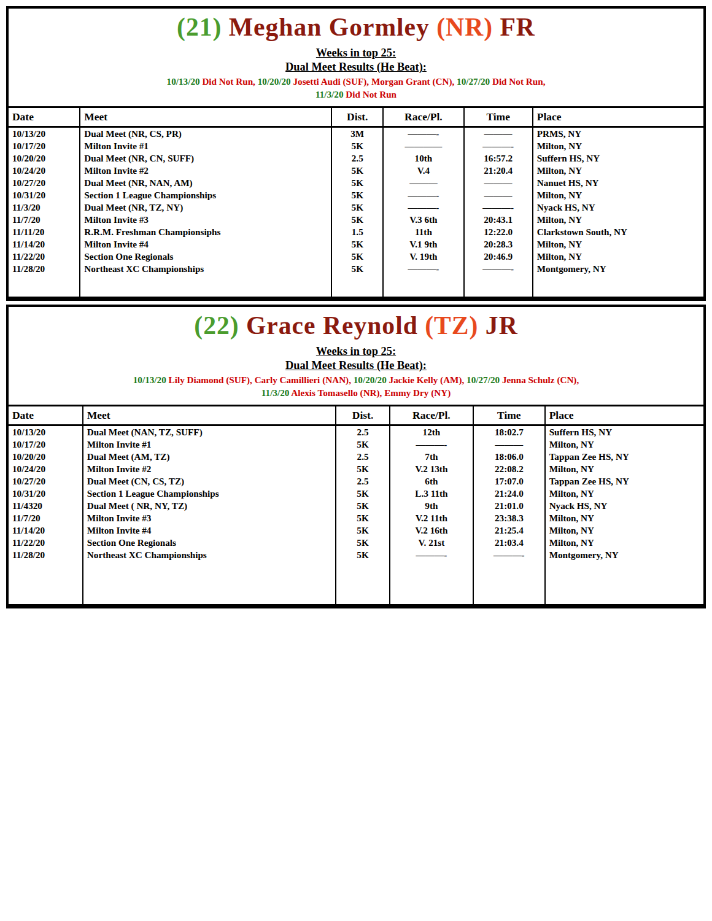(21) Meghan Gormley (NR) FR
Weeks in top 25:
Dual Meet Results (He Beat):
10/13/20 Did Not Run, 10/20/20 Josetti Audi (SUF), Morgan Grant (CN), 10/27/20 Did Not Run,
11/3/20 Did Not Run
| Date | Meet | Dist. | Race/Pl. | Time | Place |
| --- | --- | --- | --- | --- | --- |
| 10/13/20 | Dual Meet (NR, CS, PR) | 3M | ———- | ——— | PRMS, NY |
| 10/17/20 | Milton Invite #1 | 5K | ———— | ———- | Milton, NY |
| 10/20/20 | Dual Meet (NR, CN, SUFF) | 2.5 | 10th | 16:57.2 | Suffern HS, NY |
| 10/24/20 | Milton Invite #2 | 5K | V.4 | 21:20.4 | Milton, NY |
| 10/27/20 | Dual Meet (NR, NAN, AM) | 5K | ——— | ——— | Nanuet HS, NY |
| 10/31/20 | Section 1 League Championships | 5K | ———- | ——— | Milton, NY |
| 11/3/20 | Dual Meet (NR, TZ, NY) | 5K | ———- | ———- | Nyack HS, NY |
| 11/7/20 | Milton Invite #3 | 5K | V.3 6th | 20:43.1 | Milton, NY |
| 11/11/20 | R.R.M. Freshman Championsiphs | 1.5 | 11th | 12:22.0 | Clarkstown South, NY |
| 11/14/20 | Milton Invite #4 | 5K | V.1 9th | 20:28.3 | Milton, NY |
| 11/22/20 | Section One Regionals | 5K | V. 19th | 20:46.9 | Milton, NY |
| 11/28/20 | Northeast XC Championships | 5K | ———- | ———- | Montgomery, NY |
(22) Grace Reynold (TZ) JR
Weeks in top 25:
Dual Meet Results (He Beat):
10/13/20 Lily Diamond (SUF), Carly Camillieri (NAN), 10/20/20 Jackie Kelly (AM), 10/27/20 Jenna Schulz (CN),
11/3/20 Alexis Tomasello (NR), Emmy Dry (NY)
| Date | Meet | Dist. | Race/Pl. | Time | Place |
| --- | --- | --- | --- | --- | --- |
| 10/13/20 | Dual Meet (NAN, TZ, SUFF) | 2.5 | 12th | 18:02.7 | Suffern HS, NY |
| 10/17/20 | Milton Invite #1 | 5K | ———- | ——— | Milton, NY |
| 10/20/20 | Dual Meet (AM, TZ) | 2.5 | 7th | 18:06.0 | Tappan Zee HS, NY |
| 10/24/20 | Milton Invite #2 | 5K | V.2 13th | 22:08.2 | Milton, NY |
| 10/27/20 | Dual Meet (CN, CS, TZ) | 2.5 | 6th | 17:07.0 | Tappan Zee HS, NY |
| 10/31/20 | Section 1 League Championships | 5K | L.3 11th | 21:24.0 | Milton, NY |
| 11/4320 | Dual Meet ( NR, NY, TZ) | 5K | 9th | 21:01.0 | Nyack HS, NY |
| 11/7/20 | Milton Invite #3 | 5K | V.2 11th | 23:38.3 | Milton, NY |
| 11/14/20 | Milton Invite #4 | 5K | V.2 16th | 21:25.4 | Milton, NY |
| 11/22/20 | Section One Regionals | 5K | V. 21st | 21:03.4 | Milton, NY |
| 11/28/20 | Northeast XC Championships | 5K | ———- | ———- | Montgomery, NY |